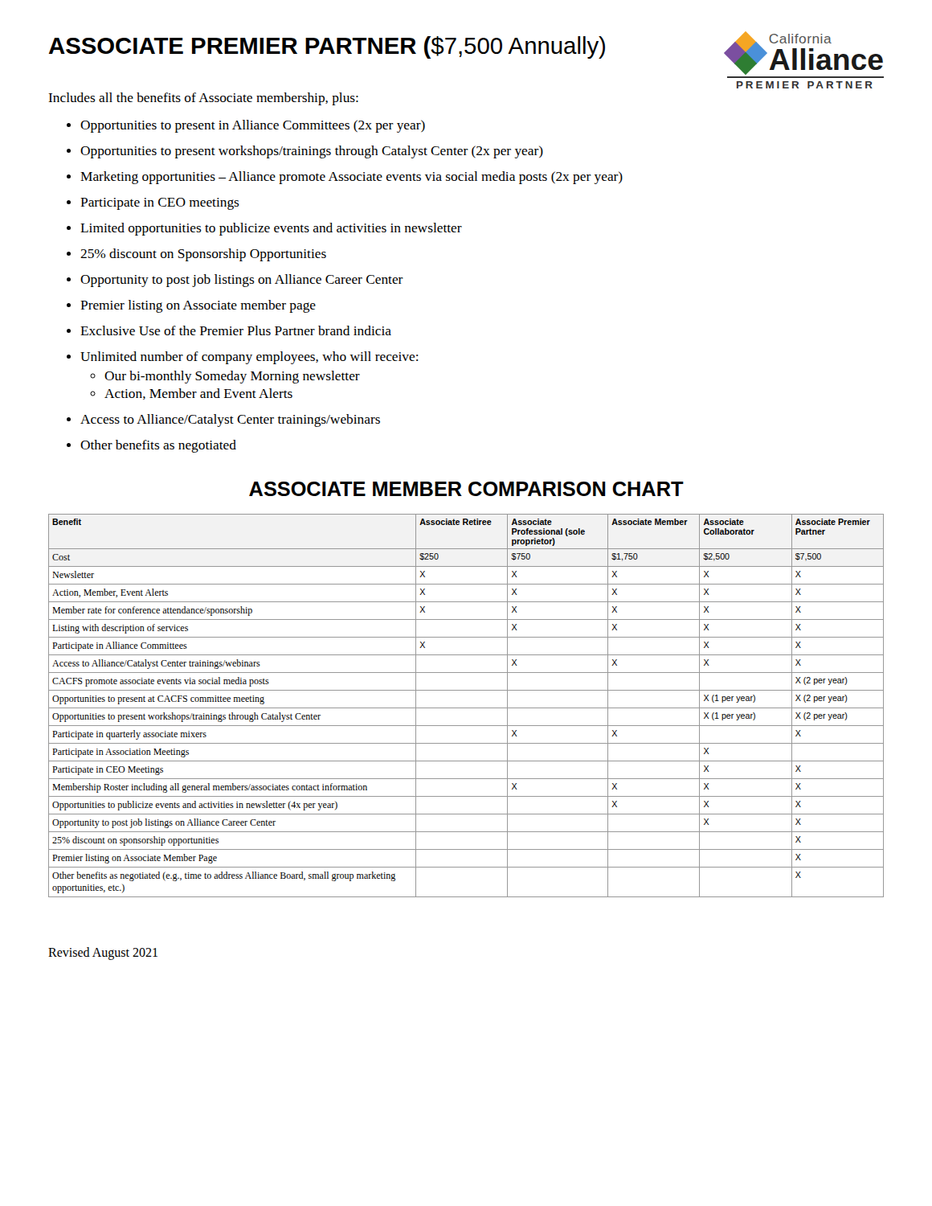ASSOCIATE PREMIER PARTNER ($7,500 Annually)
California
Alliance
PREMIER PARTNER
Includes all the benefits of Associate membership, plus:
Opportunities to present in Alliance Committees (2x per year)
Opportunities to present workshops/trainings through Catalyst Center (2x per year)
Marketing opportunities – Alliance promote Associate events via social media posts (2x per year)
Participate in CEO meetings
Limited opportunities to publicize events and activities in newsletter
25% discount on Sponsorship Opportunities
Opportunity to post job listings on Alliance Career Center
Premier listing on Associate member page
Exclusive Use of the Premier Plus Partner brand indicia
Unlimited number of company employees, who will receive:
Our bi-monthly Someday Morning newsletter
Action, Member and Event Alerts
Access to Alliance/Catalyst Center trainings/webinars
Other benefits as negotiated
ASSOCIATE MEMBER COMPARISON CHART
| Benefit | Associate Retiree | Associate Professional (sole proprietor) | Associate Member | Associate Collaborator | Associate Premier Partner |
| --- | --- | --- | --- | --- | --- |
| Cost | $250 | $750 | $1,750 | $2,500 | $7,500 |
| Newsletter | X | X | X | X | X |
| Action, Member, Event Alerts | X | X | X | X | X |
| Member rate for conference attendance/sponsorship | X | X | X | X | X |
| Listing with description of services | | X | X | X | X |
| Participate in Alliance Committees | X | | | X | X |
| Access to Alliance/Catalyst Center trainings/webinars | | X | X | X | X |
| CACFS promote associate events via social media posts | | | | | X (2 per year) |
| Opportunities to present at CACFS committee meeting | | | | X (1 per year) | X (2 per year) |
| Opportunities to present workshops/trainings through Catalyst Center | | | | X (1 per year) | X (2 per year) |
| Participate in quarterly associate mixers | | X | X | | X |
| Participate in Association Meetings | | | | X | |
| Participate in CEO Meetings | | | | X | X |
| Membership Roster including all general members/associates contact information | | X | X | X | X |
| Opportunities to publicize events and activities in newsletter (4x per year) | | | X | X | X |
| Opportunity to post job listings on Alliance Career Center | | | | X | X |
| 25% discount on sponsorship opportunities | | | | | X |
| Premier listing on Associate Member Page | | | | | X |
| Other benefits as negotiated (e.g., time to address Alliance Board, small group marketing opportunities, etc.) | | | | | X |
Revised August 2021